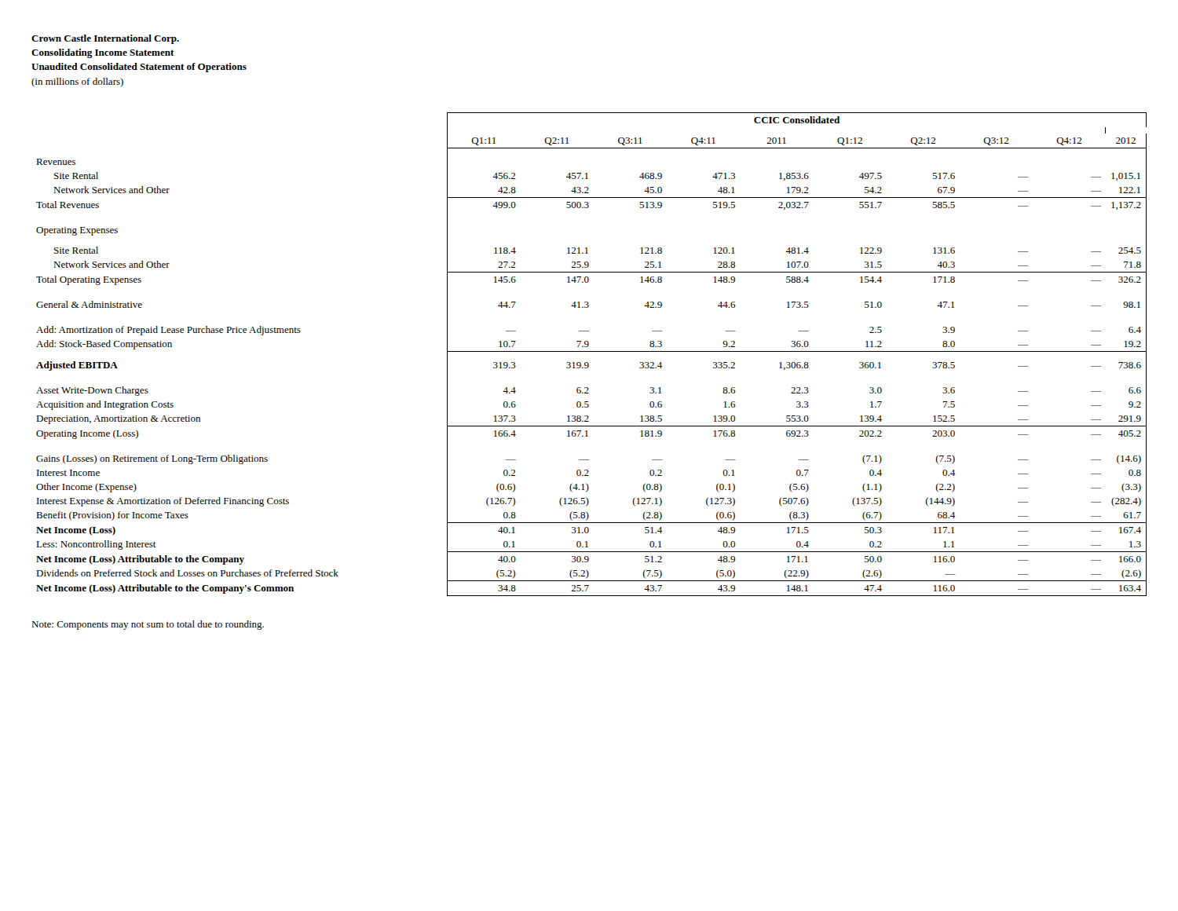Crown Castle International Corp.
Consolidating Income Statement
Unaudited Consolidated Statement of Operations
(in millions of dollars)
| | CCIC Consolidated |
| | Q1:11 | Q2:11 | Q3:11 | Q4:11 | 2011 | Q1:12 | Q2:12 | Q3:12 | Q4:12 | 2012 |
| Revenues | | | | | | | | | | |
| Site Rental | 456.2 | 457.1 | 468.9 | 471.3 | 1,853.6 | 497.5 | 517.6 | — | — | 1,015.1 |
| Network Services and Other | 42.8 | 43.2 | 45.0 | 48.1 | 179.2 | 54.2 | 67.9 | — | — | 122.1 |
| Total Revenues | 499.0 | 500.3 | 513.9 | 519.5 | 2,032.7 | 551.7 | 585.5 | — | — | 1,137.2 |
| Operating Expenses | | | | | | | | | | |
| Site Rental | 118.4 | 121.1 | 121.8 | 120.1 | 481.4 | 122.9 | 131.6 | — | — | 254.5 |
| Network Services and Other | 27.2 | 25.9 | 25.1 | 28.8 | 107.0 | 31.5 | 40.3 | — | — | 71.8 |
| Total Operating Expenses | 145.6 | 147.0 | 146.8 | 148.9 | 588.4 | 154.4 | 171.8 | — | — | 326.2 |
| General & Administrative | 44.7 | 41.3 | 42.9 | 44.6 | 173.5 | 51.0 | 47.1 | — | — | 98.1 |
| Add: Amortization of Prepaid Lease Purchase Price Adjustments | — | — | — | — | — | 2.5 | 3.9 | — | — | 6.4 |
| Add: Stock-Based Compensation | 10.7 | 7.9 | 8.3 | 9.2 | 36.0 | 11.2 | 8.0 | — | — | 19.2 |
| Adjusted EBITDA | 319.3 | 319.9 | 332.4 | 335.2 | 1,306.8 | 360.1 | 378.5 | — | — | 738.6 |
| Asset Write-Down Charges | 4.4 | 6.2 | 3.1 | 8.6 | 22.3 | 3.0 | 3.6 | — | — | 6.6 |
| Acquisition and Integration Costs | 0.6 | 0.5 | 0.6 | 1.6 | 3.3 | 1.7 | 7.5 | — | — | 9.2 |
| Depreciation, Amortization & Accretion | 137.3 | 138.2 | 138.5 | 139.0 | 553.0 | 139.4 | 152.5 | — | — | 291.9 |
| Operating Income (Loss) | 166.4 | 167.1 | 181.9 | 176.8 | 692.3 | 202.2 | 203.0 | — | — | 405.2 |
| Gains (Losses) on Retirement of Long-Term Obligations | — | — | — | — | — | (7.1) | (7.5) | — | — | (14.6) |
| Interest Income | 0.2 | 0.2 | 0.2 | 0.1 | 0.7 | 0.4 | 0.4 | — | — | 0.8 |
| Other Income (Expense) | (0.6) | (4.1) | (0.8) | (0.1) | (5.6) | (1.1) | (2.2) | — | — | (3.3) |
| Interest Expense & Amortization of Deferred Financing Costs | (126.7) | (126.5) | (127.1) | (127.3) | (507.6) | (137.5) | (144.9) | — | — | (282.4) |
| Benefit (Provision) for Income Taxes | 0.8 | (5.8) | (2.8) | (0.6) | (8.3) | (6.7) | 68.4 | — | — | 61.7 |
| Net Income (Loss) | 40.1 | 31.0 | 51.4 | 48.9 | 171.5 | 50.3 | 117.1 | — | — | 167.4 |
| Less: Noncontrolling Interest | 0.1 | 0.1 | 0.1 | 0.0 | 0.4 | 0.2 | 1.1 | — | — | 1.3 |
| Net Income (Loss) Attributable to the Company | 40.0 | 30.9 | 51.2 | 48.9 | 171.1 | 50.0 | 116.0 | — | — | 166.0 |
| Dividends on Preferred Stock and Losses on Purchases of Preferred Stock | (5.2) | (5.2) | (7.5) | (5.0) | (22.9) | (2.6) | — | — | — | (2.6) |
| Net Income (Loss) Attributable to the Company's Common | 34.8 | 25.7 | 43.7 | 43.9 | 148.1 | 47.4 | 116.0 | — | — | 163.4 |
Note: Components may not sum to total due to rounding.